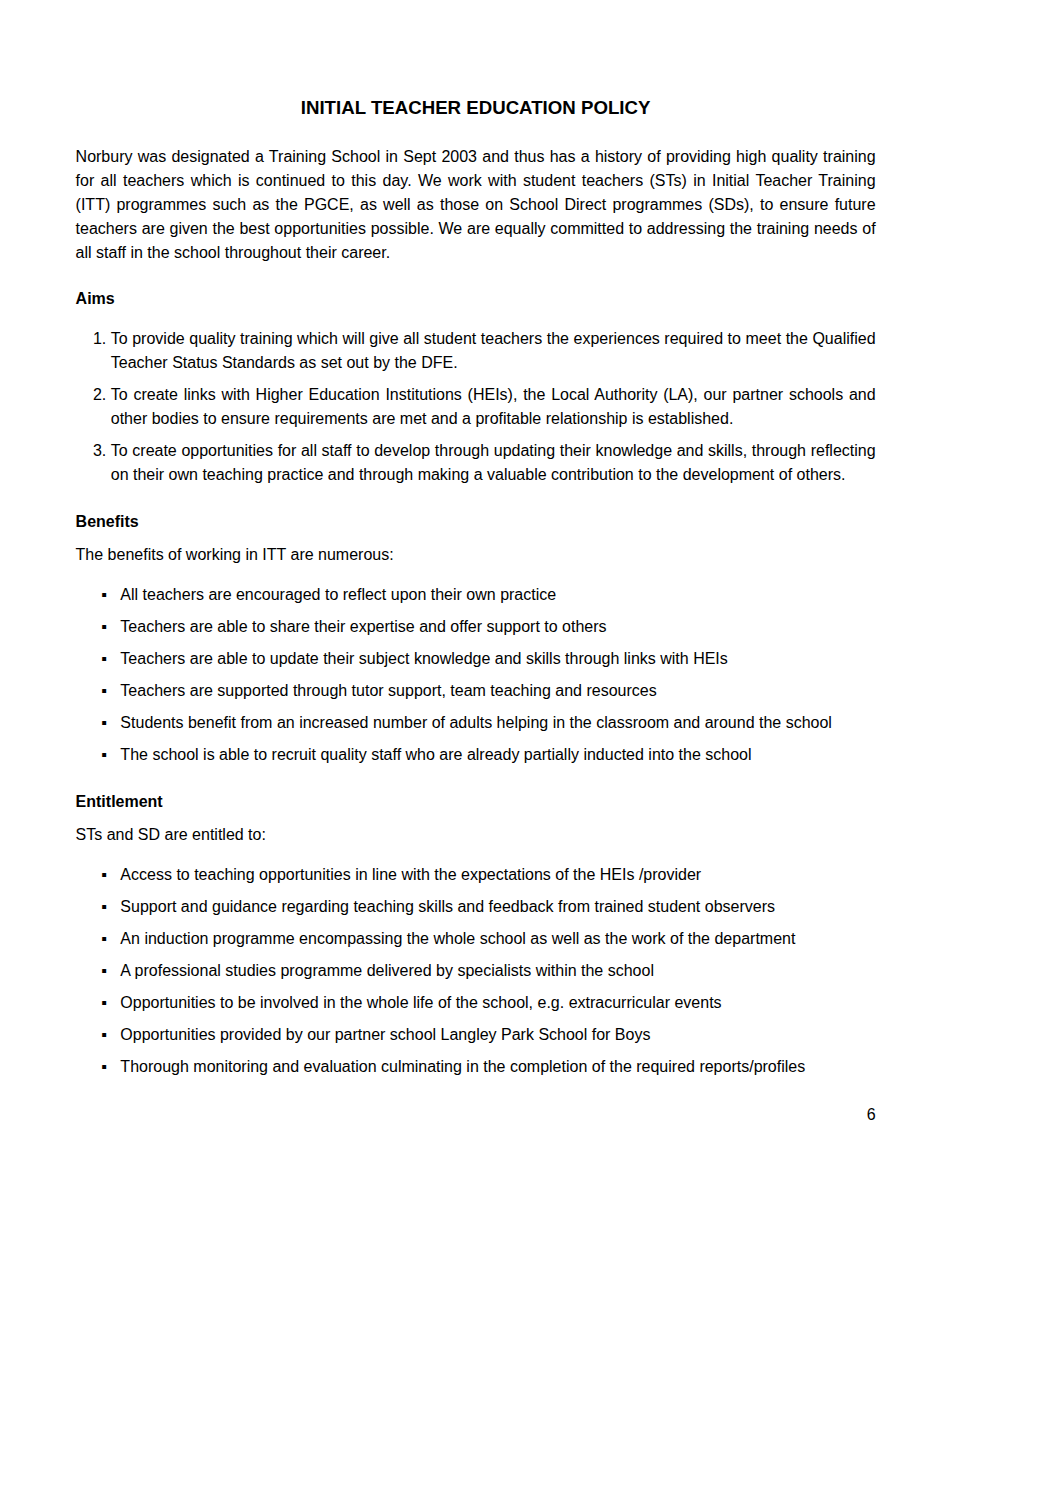Initial Teacher Education Policy
Norbury was designated a Training School in Sept 2003 and thus has a history of providing high quality training for all teachers which is continued to this day. We work with student teachers (STs) in Initial Teacher Training (ITT) programmes such as the PGCE, as well as those on School Direct programmes (SDs), to ensure future teachers are given the best opportunities possible. We are equally committed to addressing the training needs of all staff in the school throughout their career.
Aims
To provide quality training which will give all student teachers the experiences required to meet the Qualified Teacher Status Standards as set out by the DFE.
To create links with Higher Education Institutions (HEIs), the Local Authority (LA), our partner schools and other bodies to ensure requirements are met and a profitable relationship is established.
To create opportunities for all staff to develop through updating their knowledge and skills, through reflecting on their own teaching practice and through making a valuable contribution to the development of others.
Benefits
The benefits of working in ITT are numerous:
All teachers are encouraged to reflect upon their own practice
Teachers are able to share their expertise and offer support to others
Teachers are able to update their subject knowledge and skills through links with HEIs
Teachers are supported through tutor support, team teaching and resources
Students benefit from an increased number of adults helping in the classroom and around the school
The school is able to recruit quality staff who are already partially inducted into the school
Entitlement
STs and SD are entitled to:
Access to teaching opportunities in line with the expectations of the HEIs /provider
Support and guidance regarding teaching skills and feedback from trained student observers
An induction programme encompassing the whole school as well as the work of the department
A professional studies programme delivered by specialists within the school
Opportunities to be involved in the whole life of the school, e.g. extracurricular events
Opportunities provided by our partner school Langley Park School for Boys
Thorough monitoring and evaluation culminating in the completion of the required reports/profiles
6